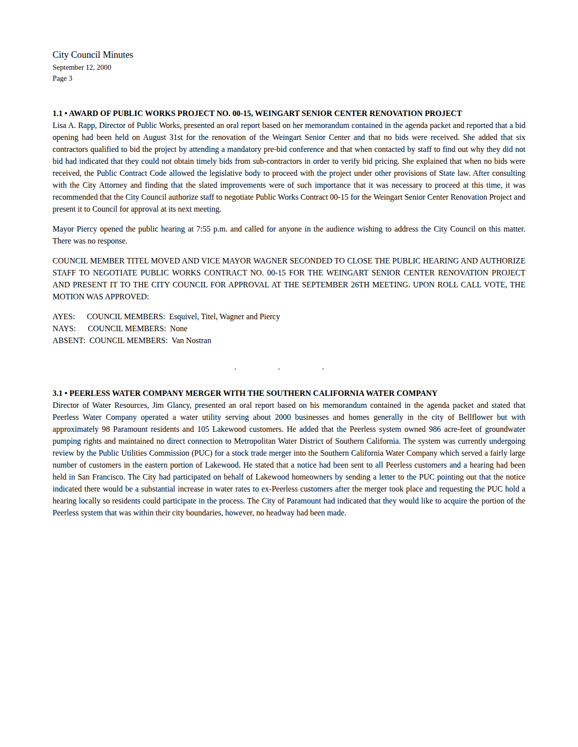City Council Minutes
September 12, 2000
Page 3
1.1 • AWARD OF PUBLIC WORKS PROJECT NO. 00-15, WEINGART SENIOR CENTER RENOVATION PROJECT
Lisa A. Rapp, Director of Public Works, presented an oral report based on her memorandum contained in the agenda packet and reported that a bid opening had been held on August 31st for the renovation of the Weingart Senior Center and that no bids were received. She added that six contractors qualified to bid the project by attending a mandatory pre-bid conference and that when contacted by staff to find out why they did not bid had indicated that they could not obtain timely bids from sub-contractors in order to verify bid pricing. She explained that when no bids were received, the Public Contract Code allowed the legislative body to proceed with the project under other provisions of State law. After consulting with the City Attorney and finding that the slated improvements were of such importance that it was necessary to proceed at this time, it was recommended that the City Council authorize staff to negotiate Public Works Contract 00-15 for the Weingart Senior Center Renovation Project and present it to Council for approval at its next meeting.
Mayor Piercy opened the public hearing at 7:55 p.m. and called for anyone in the audience wishing to address the City Council on this matter. There was no response.
COUNCIL MEMBER TITEL MOVED AND VICE MAYOR WAGNER SECONDED TO CLOSE THE PUBLIC HEARING AND AUTHORIZE STAFF TO NEGOTIATE PUBLIC WORKS CONTRACT NO. 00-15 FOR THE WEINGART SENIOR CENTER RENOVATION PROJECT AND PRESENT IT TO THE CITY COUNCIL FOR APPROVAL AT THE SEPTEMBER 26TH MEETING. UPON ROLL CALL VOTE, THE MOTION WAS APPROVED:
AYES: COUNCIL MEMBERS: Esquivel, Titel, Wagner and Piercy
NAYS: COUNCIL MEMBERS: None
ABSENT: COUNCIL MEMBERS: Van Nostran
. . .
3.1 • PEERLESS WATER COMPANY MERGER WITH THE SOUTHERN CALIFORNIA WATER COMPANY
Director of Water Resources, Jim Glancy, presented an oral report based on his memorandum contained in the agenda packet and stated that Peerless Water Company operated a water utility serving about 2000 businesses and homes generally in the city of Bellflower but with approximately 98 Paramount residents and 105 Lakewood customers. He added that the Peerless system owned 986 acre-feet of groundwater pumping rights and maintained no direct connection to Metropolitan Water District of Southern California. The system was currently undergoing review by the Public Utilities Commission (PUC) for a stock trade merger into the Southern California Water Company which served a fairly large number of customers in the eastern portion of Lakewood. He stated that a notice had been sent to all Peerless customers and a hearing had been held in San Francisco. The City had participated on behalf of Lakewood homeowners by sending a letter to the PUC pointing out that the notice indicated there would be a substantial increase in water rates to ex-Peerless customers after the merger took place and requesting the PUC hold a hearing locally so residents could participate in the process. The City of Paramount had indicated that they would like to acquire the portion of the Peerless system that was within their city boundaries, however, no headway had been made.